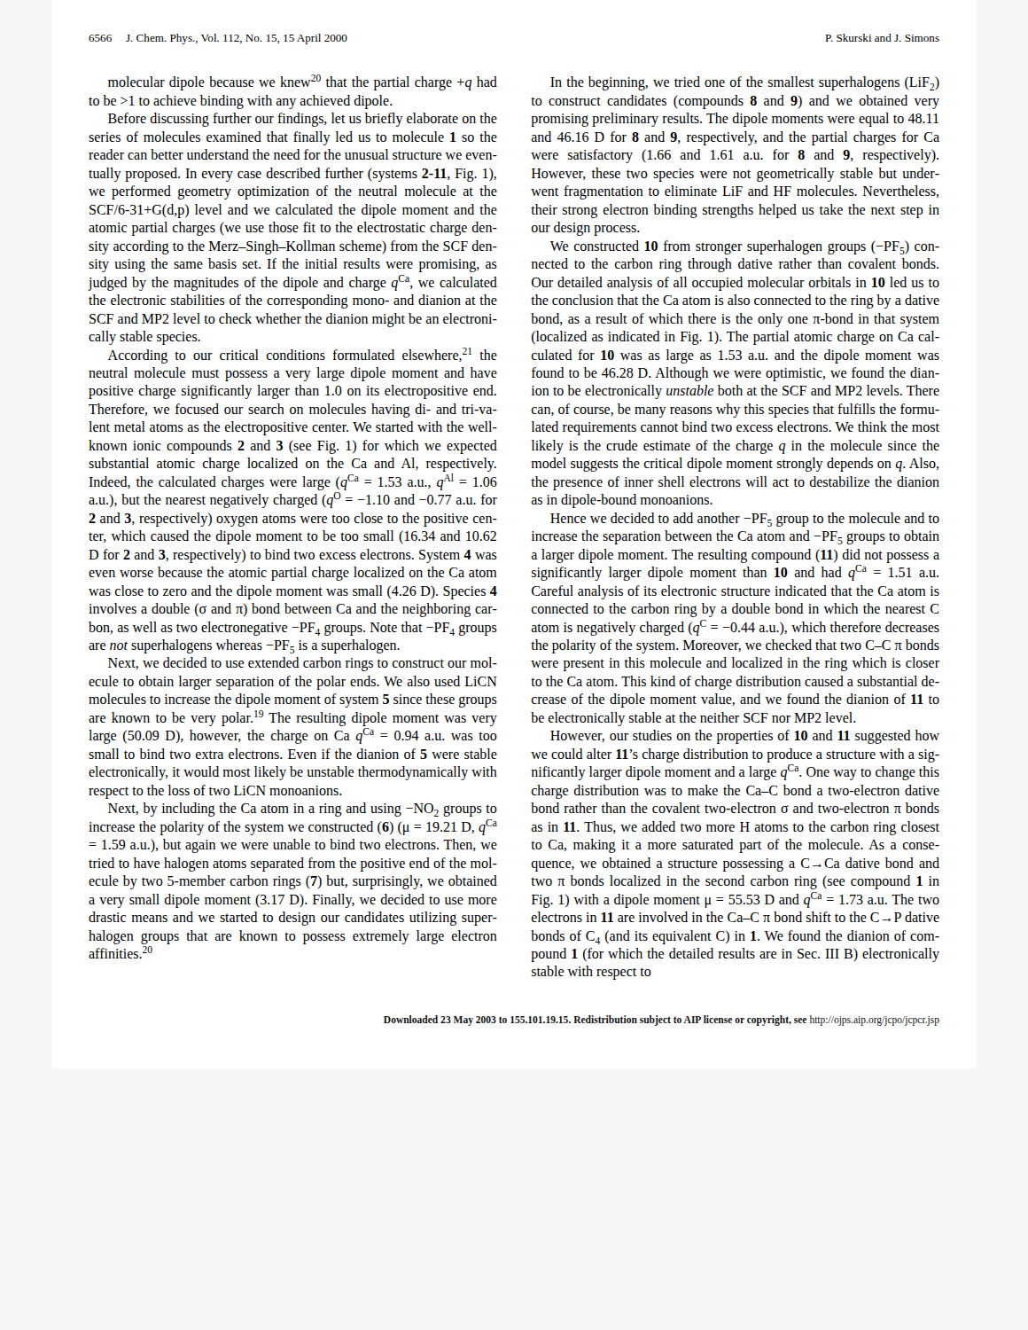6566 J. Chem. Phys., Vol. 112, No. 15, 15 April 2000 P. Skurski and J. Simons
molecular dipole because we knew20 that the partial charge +q had to be >1 to achieve binding with any achieved dipole.
Before discussing further our findings, let us briefly elaborate on the series of molecules examined that finally led us to molecule 1 so the reader can better understand the need for the unusual structure we eventually proposed. In every case described further (systems 2-11, Fig. 1), we performed geometry optimization of the neutral molecule at the SCF/6-31+G(d,p) level and we calculated the dipole moment and the atomic partial charges (we use those fit to the electrostatic charge density according to the Merz–Singh–Kollman scheme) from the SCF density using the same basis set. If the initial results were promising, as judged by the magnitudes of the dipole and charge qCa, we calculated the electronic stabilities of the corresponding mono- and dianion at the SCF and MP2 level to check whether the dianion might be an electronically stable species.
According to our critical conditions formulated elsewhere,21 the neutral molecule must possess a very large dipole moment and have positive charge significantly larger than 1.0 on its electropositive end. Therefore, we focused our search on molecules having di- and tri-valent metal atoms as the electropositive center. We started with the well-known ionic compounds 2 and 3 (see Fig. 1) for which we expected substantial atomic charge localized on the Ca and Al, respectively. Indeed, the calculated charges were large (qCa = 1.53 a.u., qAl = 1.06 a.u.), but the nearest negatively charged (qO = −1.10 and −0.77 a.u. for 2 and 3, respectively) oxygen atoms were too close to the positive center, which caused the dipole moment to be too small (16.34 and 10.62 D for 2 and 3, respectively) to bind two excess electrons. System 4 was even worse because the atomic partial charge localized on the Ca atom was close to zero and the dipole moment was small (4.26 D). Species 4 involves a double (σ and π) bond between Ca and the neighboring carbon, as well as two electronegative −PF4 groups. Note that −PF4 groups are not superhalogens whereas −PF5 is a superhalogen.
Next, we decided to use extended carbon rings to construct our molecule to obtain larger separation of the polar ends. We also used LiCN molecules to increase the dipole moment of system 5 since these groups are known to be very polar.19 The resulting dipole moment was very large (50.09 D), however, the charge on Ca qCa = 0.94 a.u. was too small to bind two extra electrons. Even if the dianion of 5 were stable electronically, it would most likely be unstable thermodynamically with respect to the loss of two LiCN monoanions.
Next, by including the Ca atom in a ring and using −NO2 groups to increase the polarity of the system we constructed (6) (μ = 19.21 D, qCa = 1.59 a.u.), but again we were unable to bind two electrons. Then, we tried to have halogen atoms separated from the positive end of the molecule by two 5-member carbon rings (7) but, surprisingly, we obtained a very small dipole moment (3.17 D). Finally, we decided to use more drastic means and we started to design our candidates utilizing superhalogen groups that are known to possess extremely large electron affinities.20
In the beginning, we tried one of the smallest superhalogens (LiF2) to construct candidates (compounds 8 and 9) and we obtained very promising preliminary results. The dipole moments were equal to 48.11 and 46.16 D for 8 and 9, respectively, and the partial charges for Ca were satisfactory (1.66 and 1.61 a.u. for 8 and 9, respectively). However, these two species were not geometrically stable but underwent fragmentation to eliminate LiF and HF molecules. Nevertheless, their strong electron binding strengths helped us take the next step in our design process.
We constructed 10 from stronger superhalogen groups (−PF5) connected to the carbon ring through dative rather than covalent bonds. Our detailed analysis of all occupied molecular orbitals in 10 led us to the conclusion that the Ca atom is also connected to the ring by a dative bond, as a result of which there is the only one π-bond in that system (localized as indicated in Fig. 1). The partial atomic charge on Ca calculated for 10 was as large as 1.53 a.u. and the dipole moment was found to be 46.28 D. Although we were optimistic, we found the dianion to be electronically unstable both at the SCF and MP2 levels. There can, of course, be many reasons why this species that fulfills the formulated requirements cannot bind two excess electrons. We think the most likely is the crude estimate of the charge q in the molecule since the model suggests the critical dipole moment strongly depends on q. Also, the presence of inner shell electrons will act to destabilize the dianion as in dipole-bound monoanions.
Hence we decided to add another −PF5 group to the molecule and to increase the separation between the Ca atom and −PF5 groups to obtain a larger dipole moment. The resulting compound (11) did not possess a significantly larger dipole moment than 10 and had qCa = 1.51 a.u. Careful analysis of its electronic structure indicated that the Ca atom is connected to the carbon ring by a double bond in which the nearest C atom is negatively charged (qC = −0.44 a.u.), which therefore decreases the polarity of the system. Moreover, we checked that two C–C π bonds were present in this molecule and localized in the ring which is closer to the Ca atom. This kind of charge distribution caused a substantial decrease of the dipole moment value, and we found the dianion of 11 to be electronically stable at the neither SCF nor MP2 level.
However, our studies on the properties of 10 and 11 suggested how we could alter 11’s charge distribution to produce a structure with a significantly larger dipole moment and a large qCa. One way to change this charge distribution was to make the Ca–C bond a two-electron dative bond rather than the covalent two-electron σ and two-electron π bonds as in 11. Thus, we added two more H atoms to the carbon ring closest to Ca, making it a more saturated part of the molecule. As a consequence, we obtained a structure possessing a C→Ca dative bond and two π bonds localized in the second carbon ring (see compound 1 in Fig. 1) with a dipole moment μ = 55.53 D and qCa = 1.73 a.u. The two electrons in 11 are involved in the Ca–C π bond shift to the C→P dative bonds of C4 (and its equivalent C) in 1. We found the dianion of compound 1 (for which the detailed results are in Sec. III B) electronically stable with respect to
Downloaded 23 May 2003 to 155.101.19.15. Redistribution subject to AIP license or copyright, see http://ojps.aip.org/jcpo/jcpcr.jsp